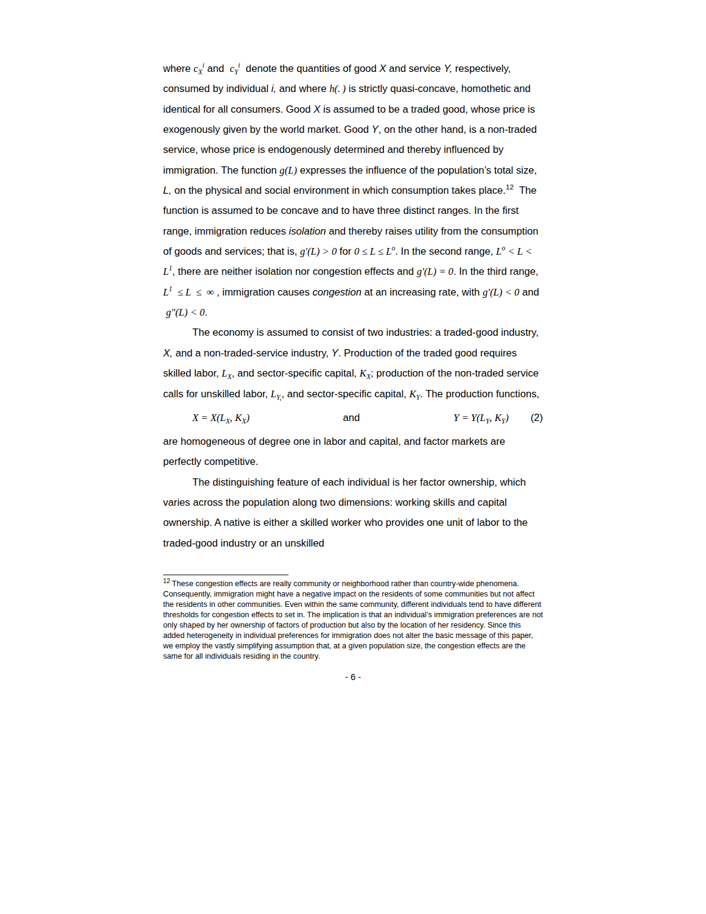where cXi and cYi denote the quantities of good X and service Y, respectively, consumed by individual i, and where h(. ) is strictly quasi-concave, homothetic and identical for all consumers. Good X is assumed to be a traded good, whose price is exogenously given by the world market. Good Y, on the other hand, is a non-traded service, whose price is endogenously determined and thereby influenced by immigration. The function g(L) expresses the influence of the population’s total size, L, on the physical and social environment in which consumption takes place.12 The function is assumed to be concave and to have three distinct ranges. In the first range, immigration reduces isolation and thereby raises utility from the consumption of goods and services; that is, g′(L) > 0 for 0 ≤ L ≤ Lo. In the second range, Lo < L < L1, there are neither isolation nor congestion effects and g′(L) = 0. In the third range, L1 ≤ L ≤ ∞ , immigration causes congestion at an increasing rate, with g′(L) < 0 and g"(L) < 0.
The economy is assumed to consist of two industries: a traded-good industry, X, and a non-traded-service industry, Y. Production of the traded good requires skilled labor, LX, and sector-specific capital, KX; production of the non-traded service calls for unskilled labor, LY,, and sector-specific capital, KY. The production functions,
X = X(LX, KX) and Y = Y(LY, KY) (2)
are homogeneous of degree one in labor and capital, and factor markets are perfectly competitive.
The distinguishing feature of each individual is her factor ownership, which varies across the population along two dimensions: working skills and capital ownership. A native is either a skilled worker who provides one unit of labor to the traded-good industry or an unskilled
12 These congestion effects are really community or neighborhood rather than country-wide phenomena. Consequently, immigration might have a negative impact on the residents of some communities but not affect the residents in other communities. Even within the same community, different individuals tend to have different thresholds for congestion effects to set in. The implication is that an individual’s immigration preferences are not only shaped by her ownership of factors of production but also by the location of her residency. Since this added heterogeneity in individual preferences for immigration does not alter the basic message of this paper, we employ the vastly simplifying assumption that, at a given population size, the congestion effects are the same for all individuals residing in the country.
- 6 -